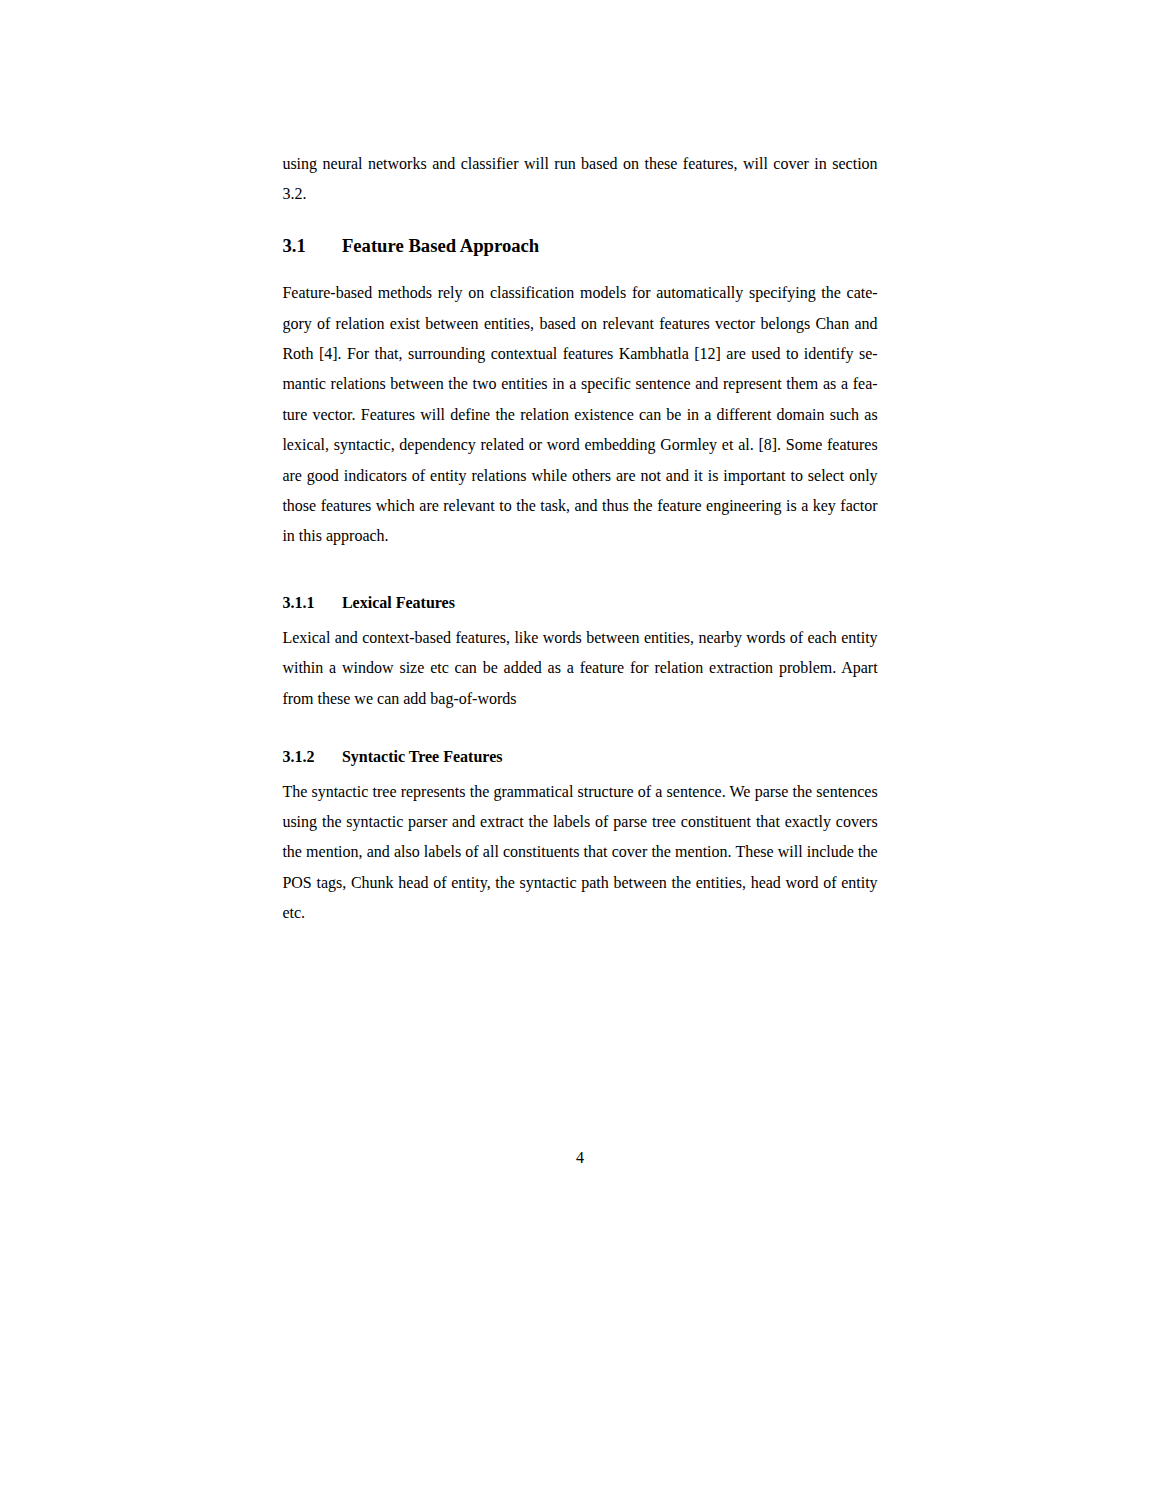using neural networks and classifier will run based on these features, will cover in section 3.2.
3.1 Feature Based Approach
Feature-based methods rely on classification models for automatically specifying the category of relation exist between entities, based on relevant features vector belongs Chan and Roth [4]. For that, surrounding contextual features Kambhatla [12] are used to identify semantic relations between the two entities in a specific sentence and represent them as a feature vector. Features will define the relation existence can be in a different domain such as lexical, syntactic, dependency related or word embedding Gormley et al. [8]. Some features are good indicators of entity relations while others are not and it is important to select only those features which are relevant to the task, and thus the feature engineering is a key factor in this approach.
3.1.1 Lexical Features
Lexical and context-based features, like words between entities, nearby words of each entity within a window size etc can be added as a feature for relation extraction problem. Apart from these we can add bag-of-words
3.1.2 Syntactic Tree Features
The syntactic tree represents the grammatical structure of a sentence. We parse the sentences using the syntactic parser and extract the labels of parse tree constituent that exactly covers the mention, and also labels of all constituents that cover the mention. These will include the POS tags, Chunk head of entity, the syntactic path between the entities, head word of entity etc.
4